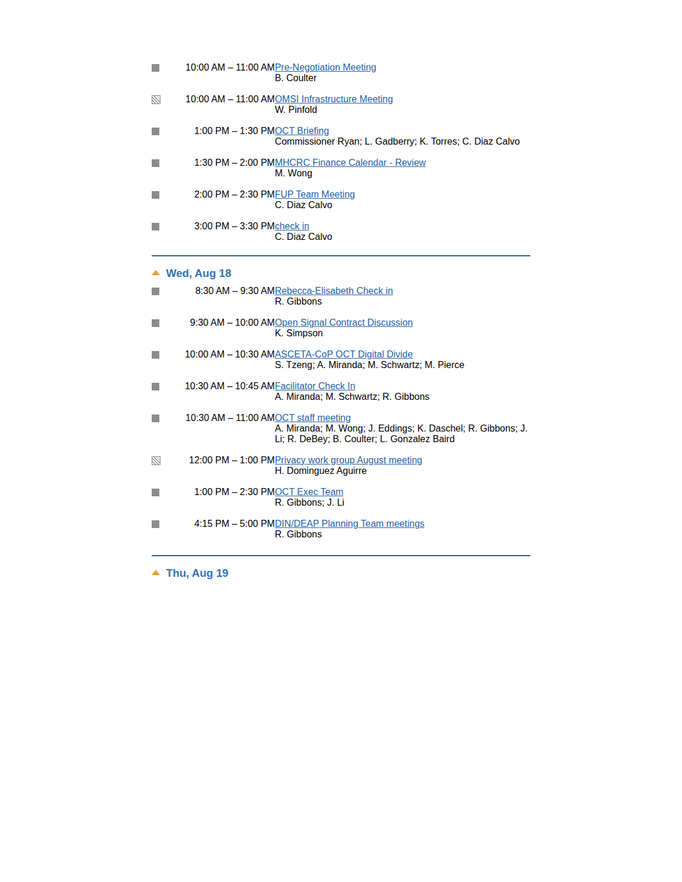| | 10:00 AM – 11:00 AM | Pre-Negotiation Meeting B. Coulter |
| | 10:00 AM – 11:00 AM | OMSI Infrastructure Meeting W. Pinfold |
| | 1:00 PM – 1:30 PM | OCT Briefing Commissioner Ryan; L. Gadberry; K. Torres; C. Diaz Calvo |
| | 1:30 PM – 2:00 PM | MHCRC Finance Calendar - Review M. Wong |
| | 2:00 PM – 2:30 PM | FUP Team Meeting C. Diaz Calvo |
| | 3:00 PM – 3:30 PM | check in C. Diaz Calvo |
Wed, Aug 18
| | 8:30 AM – 9:30 AM | Rebecca-Elisabeth Check in R. Gibbons |
| | 9:30 AM – 10:00 AM | Open Signal Contract Discussion K. Simpson |
| | 10:00 AM – 10:30 AM | ASCETA-CoP OCT Digital Divide S. Tzeng; A. Miranda; M. Schwartz; M. Pierce |
| | 10:30 AM – 10:45 AM | Facilitator Check In A. Miranda; M. Schwartz; R. Gibbons |
| | 10:30 AM – 11:00 AM | OCT staff meeting A. Miranda; M. Wong; J. Eddings; K. Daschel; R. Gibbons; J. Li; R. DeBey; B. Coulter; L. Gonzalez Baird |
| | 12:00 PM – 1:00 PM | Privacy work group August meeting H. Dominguez Aguirre |
| | 1:00 PM – 2:30 PM | OCT Exec Team R. Gibbons; J. Li |
| | 4:15 PM – 5:00 PM | DIN/DEAP Planning Team meetings R. Gibbons |
Thu, Aug 19